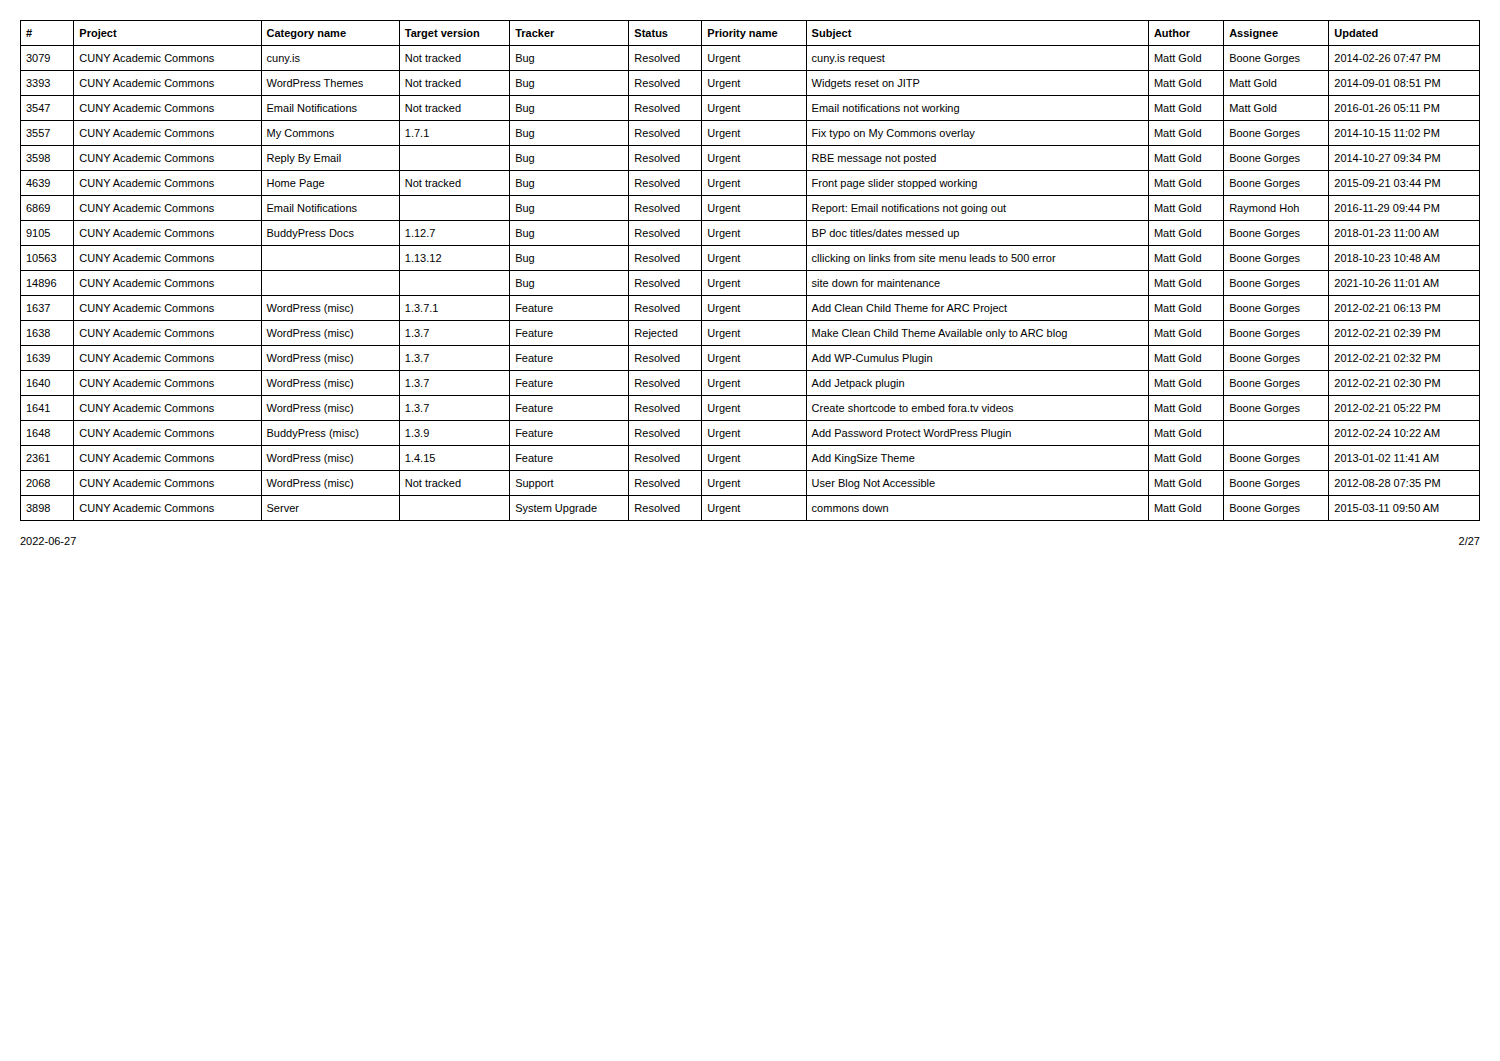| # | Project | Category name | Target version | Tracker | Status | Priority name | Subject | Author | Assignee | Updated |
| --- | --- | --- | --- | --- | --- | --- | --- | --- | --- | --- |
| 3079 | CUNY Academic Commons | cuny.is | Not tracked | Bug | Resolved | Urgent | cuny.is request | Matt Gold | Boone Gorges | 2014-02-26 07:47 PM |
| 3393 | CUNY Academic Commons | WordPress Themes | Not tracked | Bug | Resolved | Urgent | Widgets reset on JITP | Matt Gold | Matt Gold | 2014-09-01 08:51 PM |
| 3547 | CUNY Academic Commons | Email Notifications | Not tracked | Bug | Resolved | Urgent | Email notifications not working | Matt Gold | Matt Gold | 2016-01-26 05:11 PM |
| 3557 | CUNY Academic Commons | My Commons | 1.7.1 | Bug | Resolved | Urgent | Fix typo on My Commons overlay | Matt Gold | Boone Gorges | 2014-10-15 11:02 PM |
| 3598 | CUNY Academic Commons | Reply By Email | | Bug | Resolved | Urgent | RBE message not posted | Matt Gold | Boone Gorges | 2014-10-27 09:34 PM |
| 4639 | CUNY Academic Commons | Home Page | Not tracked | Bug | Resolved | Urgent | Front page slider stopped working | Matt Gold | Boone Gorges | 2015-09-21 03:44 PM |
| 6869 | CUNY Academic Commons | Email Notifications | | Bug | Resolved | Urgent | Report: Email notifications not going out | Matt Gold | Raymond Hoh | 2016-11-29 09:44 PM |
| 9105 | CUNY Academic Commons | BuddyPress Docs | 1.12.7 | Bug | Resolved | Urgent | BP doc titles/dates messed up | Matt Gold | Boone Gorges | 2018-01-23 11:00 AM |
| 10563 | CUNY Academic Commons | | 1.13.12 | Bug | Resolved | Urgent | cllicking on links from site menu leads to 500 error | Matt Gold | Boone Gorges | 2018-10-23 10:48 AM |
| 14896 | CUNY Academic Commons | | | Bug | Resolved | Urgent | site down for maintenance | Matt Gold | Boone Gorges | 2021-10-26 11:01 AM |
| 1637 | CUNY Academic Commons | WordPress (misc) | 1.3.7.1 | Feature | Resolved | Urgent | Add Clean Child Theme for ARC Project | Matt Gold | Boone Gorges | 2012-02-21 06:13 PM |
| 1638 | CUNY Academic Commons | WordPress (misc) | 1.3.7 | Feature | Rejected | Urgent | Make Clean Child Theme Available only to ARC blog | Matt Gold | Boone Gorges | 2012-02-21 02:39 PM |
| 1639 | CUNY Academic Commons | WordPress (misc) | 1.3.7 | Feature | Resolved | Urgent | Add WP-Cumulus Plugin | Matt Gold | Boone Gorges | 2012-02-21 02:32 PM |
| 1640 | CUNY Academic Commons | WordPress (misc) | 1.3.7 | Feature | Resolved | Urgent | Add Jetpack plugin | Matt Gold | Boone Gorges | 2012-02-21 02:30 PM |
| 1641 | CUNY Academic Commons | WordPress (misc) | 1.3.7 | Feature | Resolved | Urgent | Create shortcode to embed fora.tv videos | Matt Gold | Boone Gorges | 2012-02-21 05:22 PM |
| 1648 | CUNY Academic Commons | BuddyPress (misc) | 1.3.9 | Feature | Resolved | Urgent | Add Password Protect WordPress Plugin | Matt Gold | | 2012-02-24 10:22 AM |
| 2361 | CUNY Academic Commons | WordPress (misc) | 1.4.15 | Feature | Resolved | Urgent | Add KingSize Theme | Matt Gold | Boone Gorges | 2013-01-02 11:41 AM |
| 2068 | CUNY Academic Commons | WordPress (misc) | Not tracked | Support | Resolved | Urgent | User Blog Not Accessible | Matt Gold | Boone Gorges | 2012-08-28 07:35 PM |
| 3898 | CUNY Academic Commons | Server | | System Upgrade | Resolved | Urgent | commons down | Matt Gold | Boone Gorges | 2015-03-11 09:50 AM |
2022-06-27
2/27